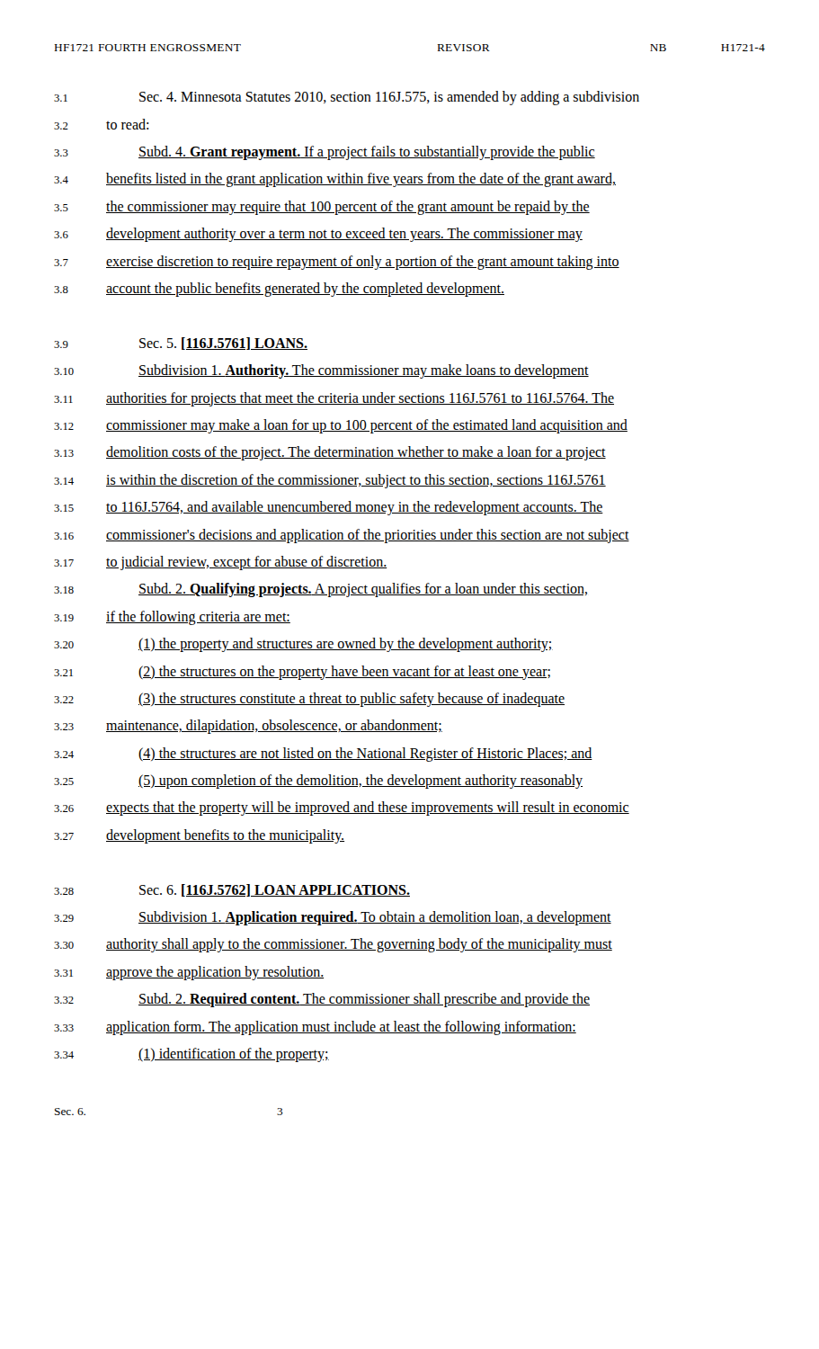HF1721 FOURTH ENGROSSMENT REVISOR NB H1721-4
3.1 Sec. 4. Minnesota Statutes 2010, section 116J.575, is amended by adding a subdivision
3.2 to read:
3.3 Subd. 4. Grant repayment. If a project fails to substantially provide the public
3.4 benefits listed in the grant application within five years from the date of the grant award,
3.5 the commissioner may require that 100 percent of the grant amount be repaid by the
3.6 development authority over a term not to exceed ten years. The commissioner may
3.7 exercise discretion to require repayment of only a portion of the grant amount taking into
3.8 account the public benefits generated by the completed development.
3.9 Sec. 5. [116J.5761] LOANS.
3.10 Subdivision 1. Authority. The commissioner may make loans to development
3.11 authorities for projects that meet the criteria under sections 116J.5761 to 116J.5764. The
3.12 commissioner may make a loan for up to 100 percent of the estimated land acquisition and
3.13 demolition costs of the project. The determination whether to make a loan for a project
3.14 is within the discretion of the commissioner, subject to this section, sections 116J.5761
3.15 to 116J.5764, and available unencumbered money in the redevelopment accounts. The
3.16 commissioner's decisions and application of the priorities under this section are not subject
3.17 to judicial review, except for abuse of discretion.
3.18 Subd. 2. Qualifying projects. A project qualifies for a loan under this section,
3.19 if the following criteria are met:
3.20(1) the property and structures are owned by the development authority;
3.21(2) the structures on the property have been vacant for at least one year;
3.22(3) the structures constitute a threat to public safety because of inadequate
3.23 maintenance, dilapidation, obsolescence, or abandonment;
3.24(4) the structures are not listed on the National Register of Historic Places; and
3.25(5) upon completion of the demolition, the development authority reasonably
3.26 expects that the property will be improved and these improvements will result in economic
3.27 development benefits to the municipality.
3.28 Sec. 6. [116J.5762] LOAN APPLICATIONS.
3.29 Subdivision 1. Application required. To obtain a demolition loan, a development
3.30 authority shall apply to the commissioner. The governing body of the municipality must
3.31 approve the application by resolution.
3.32 Subd. 2. Required content. The commissioner shall prescribe and provide the
3.33 application form. The application must include at least the following information:
3.34(1) identification of the property;
Sec. 6. 3